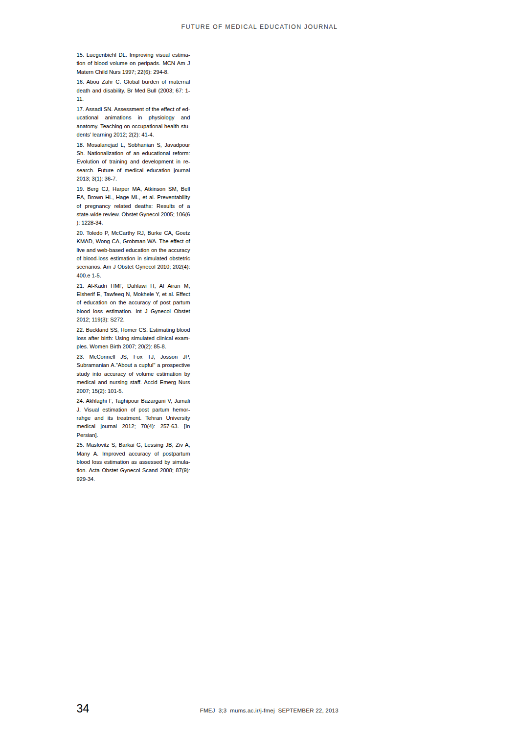Future of Medical Education Journal
15. Luegenbiehl DL. Improving visual estimation of blood volume on peripads. MCN Am J Matern Child Nurs 1997; 22(6): 294-8.
16. Abou Zahr C. Global burden of maternal death and disability. Br Med Bull (2003; 67: 1-11.
17. Assadi SN. Assessment of the effect of educational animations in physiology and anatomy. Teaching on occupational health students' learning 2012; 2(2): 41-4.
18. Mosalanejad L, Sobhanian S, Javadpour Sh. Nationalization of an educational reform: Evolution of training and development in research. Future of medical education journal 2013; 3(1): 36-7.
19. Berg CJ, Harper MA, Atkinson SM, Bell EA, Brown HL, Hage ML, et al. Preventability of pregnancy related deaths: Results of a state-wide review. Obstet Gynecol 2005; 106(6 ): 1228-34.
20. Toledo P, McCarthy RJ, Burke CA, Goetz KMAD, Wong CA, Grobman WA. The effect of live and web-based education on the accuracy of blood-loss estimation in simulated obstetric scenarios. Am J Obstet Gynecol 2010; 202(4): 400.e 1-5.
21. Al-Kadri HMF, Dahlawi H, Al Airan M, Elsherif E, Tawfeeq N, Mokhele Y, et al. Effect of education on the accuracy of post partum blood loss estimation. Int J Gynecol Obstet 2012; 119(3): S272.
22. Buckland SS, Homer CS. Estimating blood loss after birth: Using simulated clinical examples. Women Birth 2007; 20(2): 85-8.
23. McConnell JS, Fox TJ, Josson JP, Subramanian A."About a cupful" a prospective study into accuracy of volume estimation by medical and nursing staff. Accid Emerg Nurs 2007; 15(2): 101-5.
24. Akhlaghi F, Taghipour Bazargani V, Jamali J. Visual estimation of post partum hemorrahge and its treatment. Tehran University medical journal 2012; 70(4): 257-63. [In Persian].
25. Maslovitz S, Barkai G, Lessing JB, Ziv A, Many A. Improved accuracy of postpartum blood loss estimation as assessed by simulation. Acta Obstet Gynecol Scand 2008; 87(9): 929-34.
34 FMEJ 3;3 mums.ac.ir/j-fmej SEPTEMBER 22, 2013